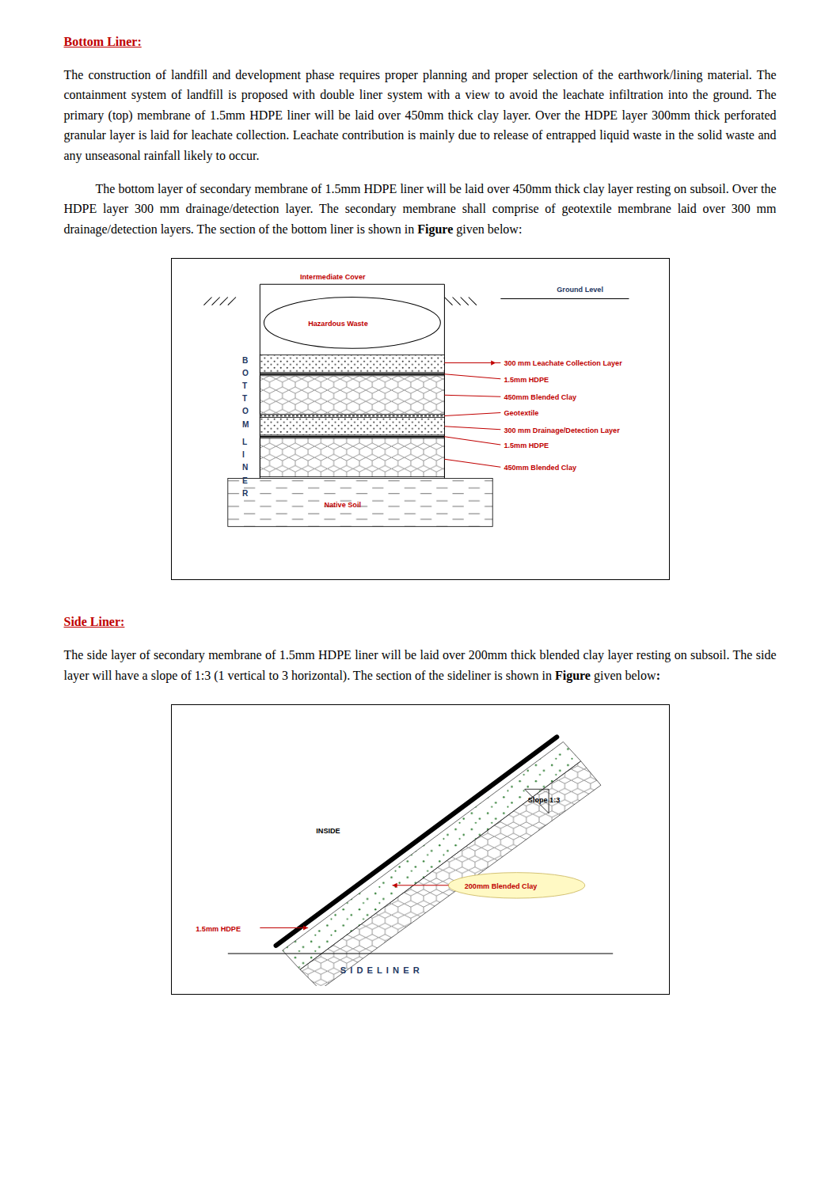Bottom Liner:
The construction of landfill and development phase requires proper planning and proper selection of the earthwork/lining material. The containment system of landfill is proposed with double liner system with a view to avoid the leachate infiltration into the ground. The primary (top) membrane of 1.5mm HDPE liner will be laid over 450mm thick clay layer. Over the HDPE layer 300mm thick perforated granular layer is laid for leachate collection. Leachate contribution is mainly due to release of entrapped liquid waste in the solid waste and any unseasonal rainfall likely to occur.
The bottom layer of secondary membrane of 1.5mm HDPE liner will be laid over 450mm thick clay layer resting on subsoil. Over the HDPE layer 300 mm drainage/detection layer. The secondary membrane shall comprise of geotextile membrane laid over 300 mm drainage/detection layers. The section of the bottom liner is shown in Figure given below:
Ground Level Intermediate Cover Hazardous Waste Native Soil B O T T O M L I N E R 300 mm Leachate Collection Layer 1.5mm HDPE 450mm Blended Clay Geotextile 300 mm Drainage/Detection Layer 1.5mm HDPE 450mm Blended Clay
Side Liner:
The side layer of secondary membrane of 1.5mm HDPE liner will be laid over 200mm thick blended clay layer resting on subsoil. The side layer will have a slope of 1:3 (1 vertical to 3 horizontal). The section of the sideliner is shown in Figure given below:
INSIDE Slope 1:3 1.5mm HDPE 200mm Blended Clay S I D E L I N E R